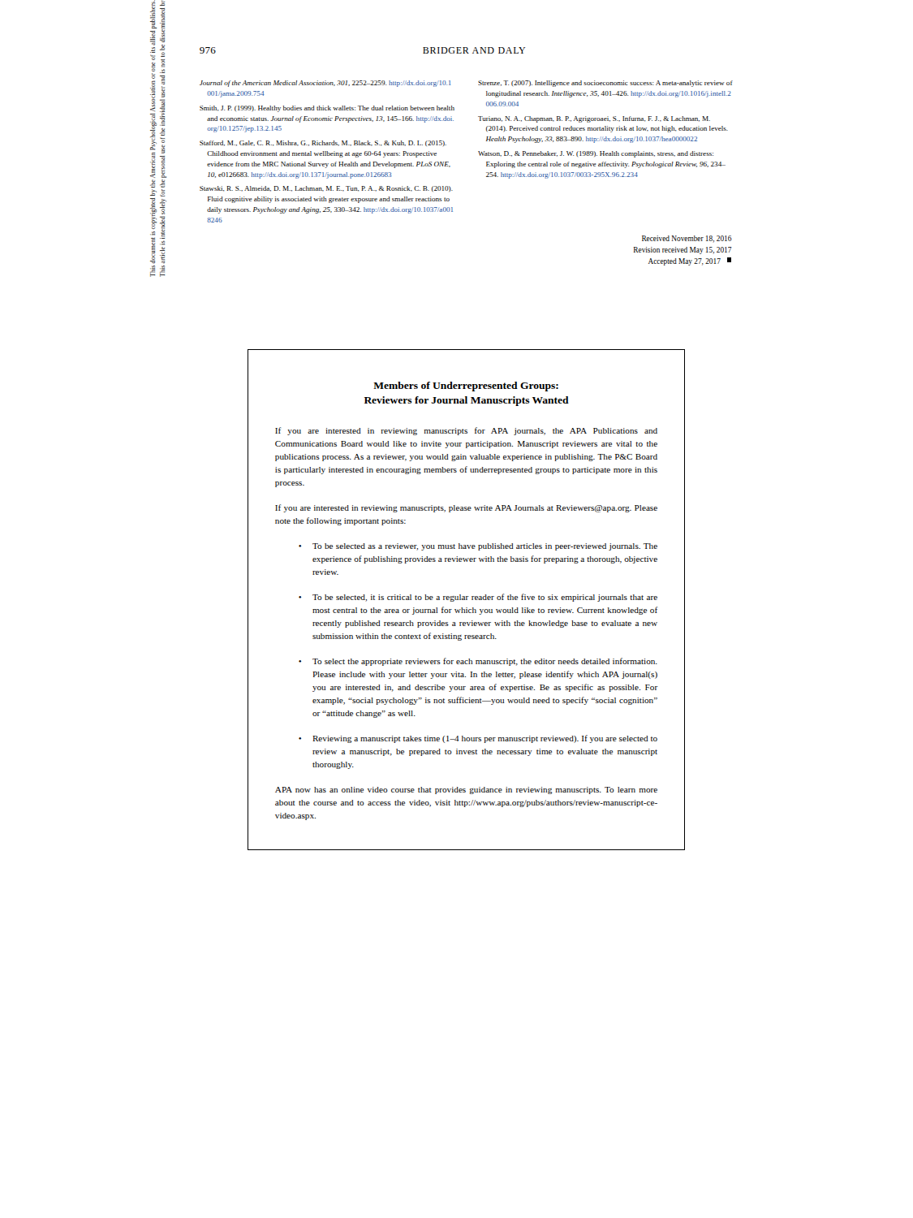This document is copyrighted by the American Psychological Association or one of its allied publishers.
This article is intended solely for the personal use of the individual user and is not to be disseminated broadly.
976
BRIDGER AND DALY
Journal of the American Medical Association, 301, 2252–2259. http://dx.doi.org/10.1001/jama.2009.754
Smith, J. P. (1999). Healthy bodies and thick wallets: The dual relation between health and economic status. Journal of Economic Perspectives, 13, 145–166. http://dx.doi.org/10.1257/jep.13.2.145
Stafford, M., Gale, C. R., Mishra, G., Richards, M., Black, S., & Kuh, D. L. (2015). Childhood environment and mental wellbeing at age 60-64 years: Prospective evidence from the MRC National Survey of Health and Development. PLoS ONE, 10, e0126683. http://dx.doi.org/10.1371/journal.pone.0126683
Stawski, R. S., Almeida, D. M., Lachman, M. E., Tun, P. A., & Rosnick, C. B. (2010). Fluid cognitive ability is associated with greater exposure and smaller reactions to daily stressors. Psychology and Aging, 25, 330–342. http://dx.doi.org/10.1037/a0018246
Strenze, T. (2007). Intelligence and socioeconomic success: A meta-analytic review of longitudinal research. Intelligence, 35, 401–426. http://dx.doi.org/10.1016/j.intell.2006.09.004
Turiano, N. A., Chapman, B. P., Agrigoroaei, S., Infurna, F. J., & Lachman, M. (2014). Perceived control reduces mortality risk at low, not high, education levels. Health Psychology, 33, 883–890. http://dx.doi.org/10.1037/hea0000022
Watson, D., & Pennebaker, J. W. (1989). Health complaints, stress, and distress: Exploring the central role of negative affectivity. Psychological Review, 96, 234–254. http://dx.doi.org/10.1037/0033-295X.96.2.234
Received November 18, 2016
Revision received May 15, 2017
Accepted May 27, 2017
Members of Underrepresented Groups:
Reviewers for Journal Manuscripts Wanted
If you are interested in reviewing manuscripts for APA journals, the APA Publications and Communications Board would like to invite your participation. Manuscript reviewers are vital to the publications process. As a reviewer, you would gain valuable experience in publishing. The P&C Board is particularly interested in encouraging members of underrepresented groups to participate more in this process.
If you are interested in reviewing manuscripts, please write APA Journals at Reviewers@apa.org. Please note the following important points:
To be selected as a reviewer, you must have published articles in peer-reviewed journals. The experience of publishing provides a reviewer with the basis for preparing a thorough, objective review.
To be selected, it is critical to be a regular reader of the five to six empirical journals that are most central to the area or journal for which you would like to review. Current knowledge of recently published research provides a reviewer with the knowledge base to evaluate a new submission within the context of existing research.
To select the appropriate reviewers for each manuscript, the editor needs detailed information. Please include with your letter your vita. In the letter, please identify which APA journal(s) you are interested in, and describe your area of expertise. Be as specific as possible. For example, “social psychology” is not sufficient—you would need to specify “social cognition” or “attitude change” as well.
Reviewing a manuscript takes time (1–4 hours per manuscript reviewed). If you are selected to review a manuscript, be prepared to invest the necessary time to evaluate the manuscript thoroughly.
APA now has an online video course that provides guidance in reviewing manuscripts. To learn more about the course and to access the video, visit http://www.apa.org/pubs/authors/review-manuscript-ce-video.aspx.